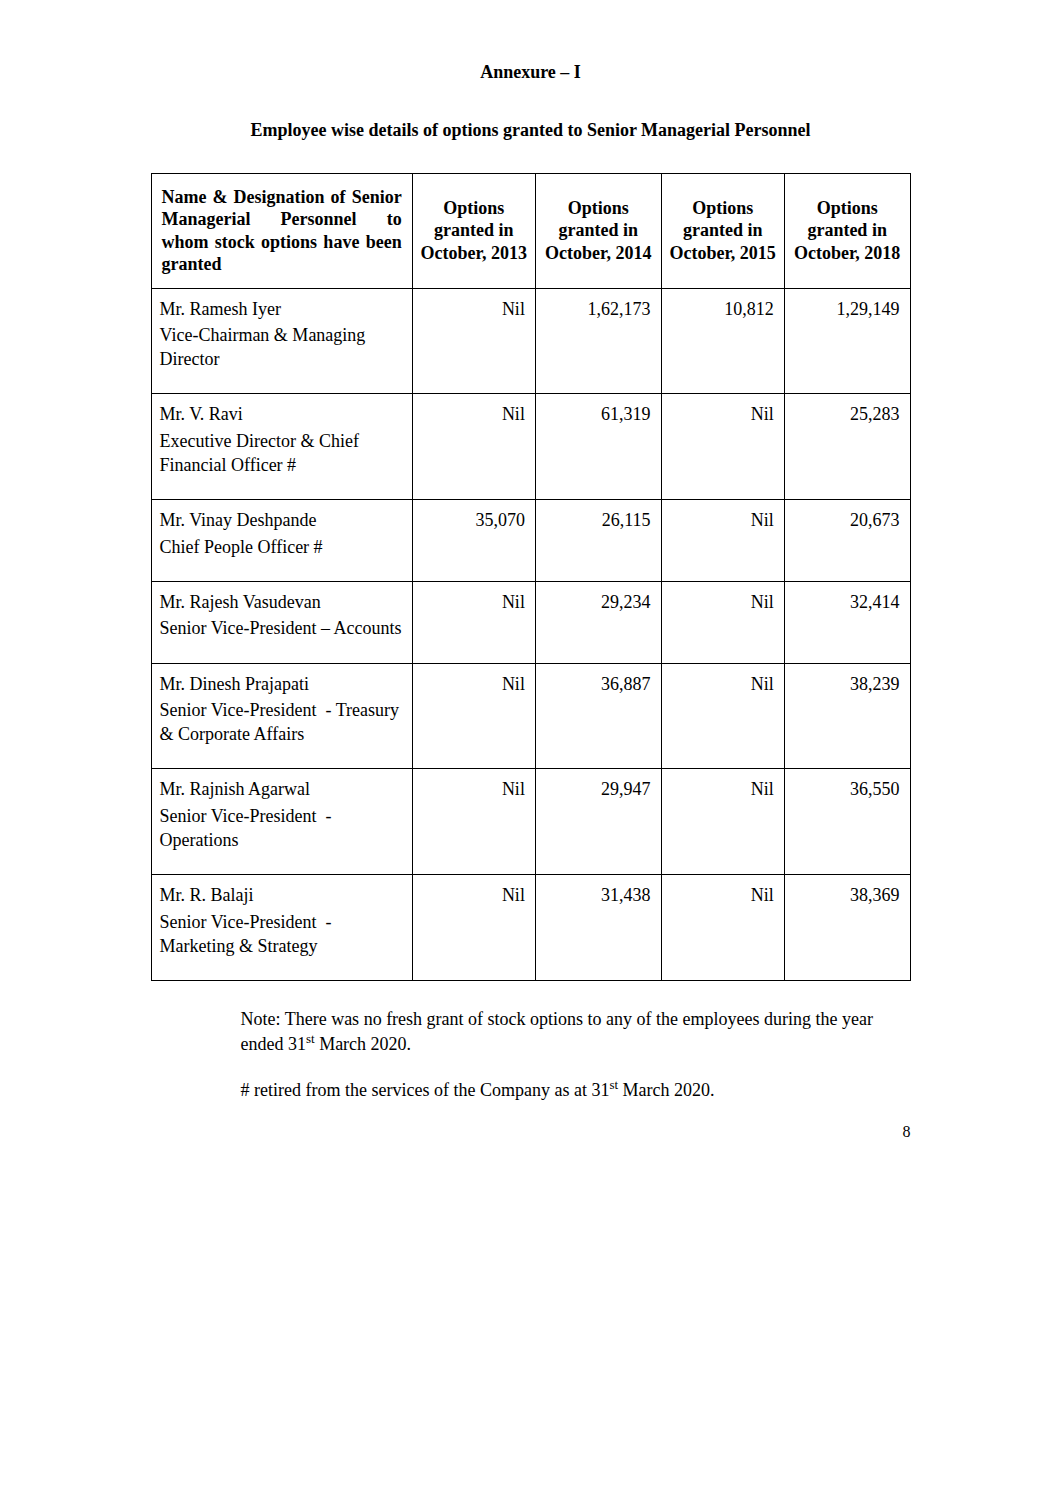Annexure – I
Employee wise details of options granted to Senior Managerial Personnel
| Name & Designation of Senior Managerial Personnel to whom stock options have been granted | Options granted in October, 2013 | Options granted in October, 2014 | Options granted in October, 2015 | Options granted in October, 2018 |
| --- | --- | --- | --- | --- |
| Mr. Ramesh Iyer Vice-Chairman & Managing Director | Nil | 1,62,173 | 10,812 | 1,29,149 |
| Mr. V. Ravi Executive Director & Chief Financial Officer # | Nil | 61,319 | Nil | 25,283 |
| Mr. Vinay Deshpande Chief People Officer # | 35,070 | 26,115 | Nil | 20,673 |
| Mr. Rajesh Vasudevan Senior Vice-President – Accounts | Nil | 29,234 | Nil | 32,414 |
| Mr. Dinesh Prajapati Senior Vice-President - Treasury & Corporate Affairs | Nil | 36,887 | Nil | 38,239 |
| Mr. Rajnish Agarwal Senior Vice-President -Operations | Nil | 29,947 | Nil | 36,550 |
| Mr. R. Balaji Senior Vice-President -Marketing & Strategy | Nil | 31,438 | Nil | 38,369 |
Note: There was no fresh grant of stock options to any of the employees during the year ended 31st March 2020.
# retired from the services of the Company as at 31st March 2020.
8